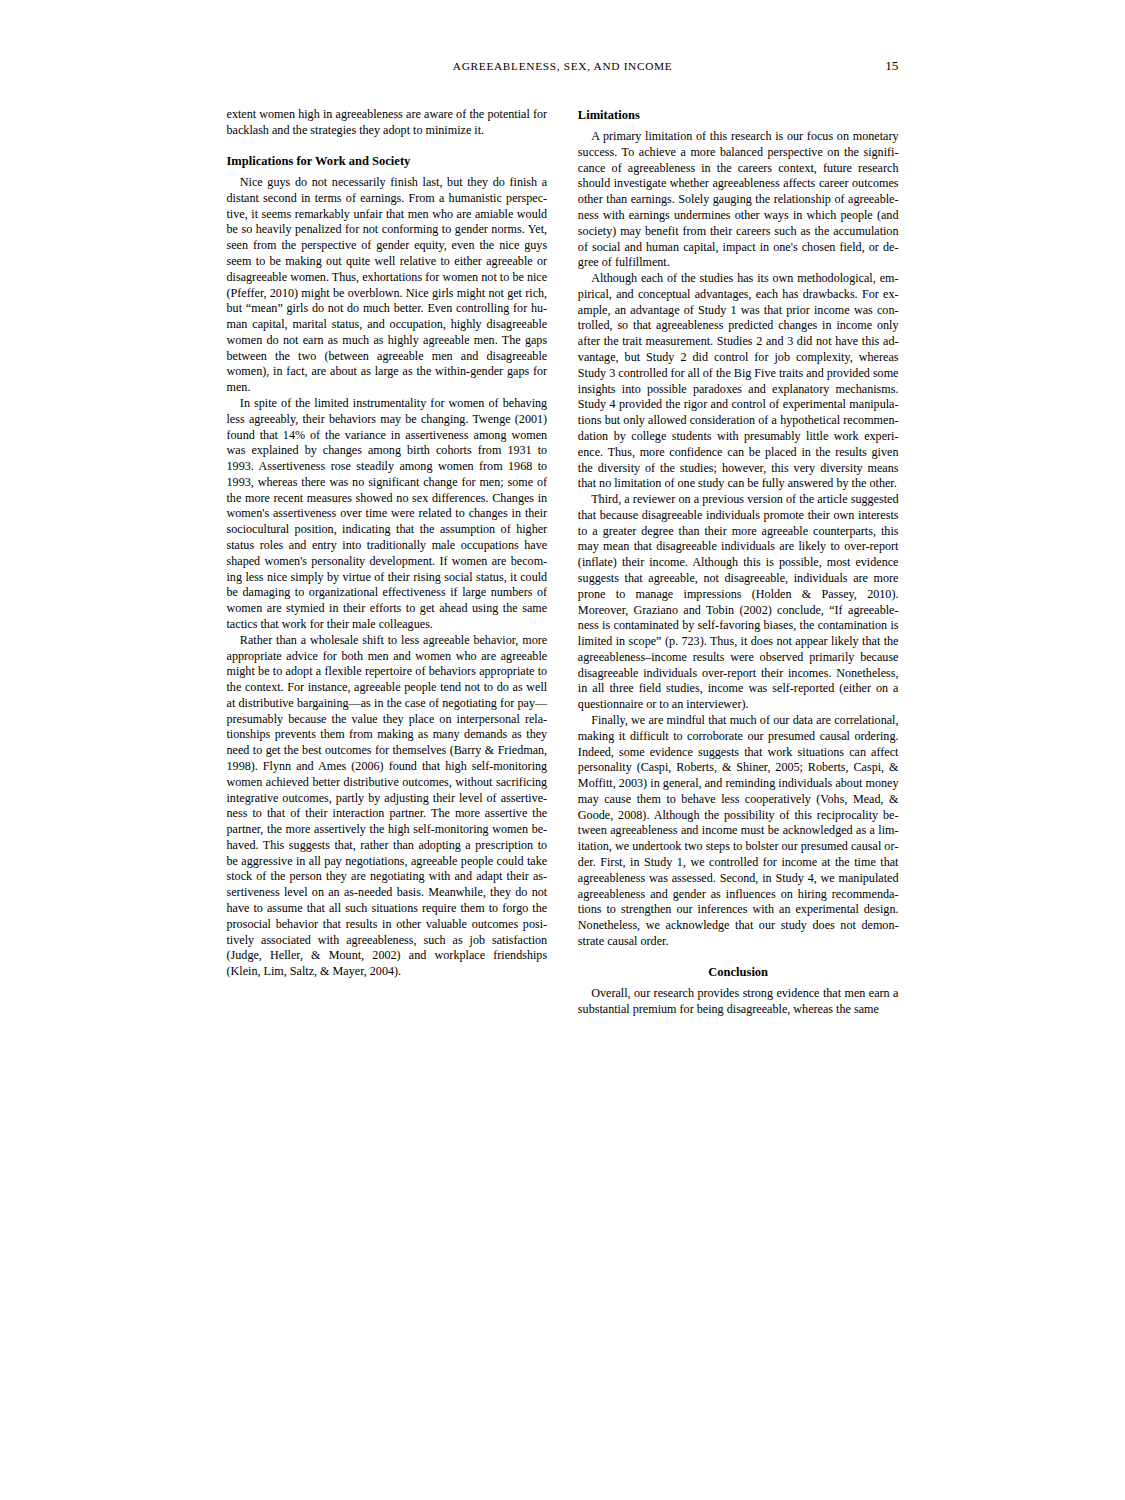Agreeableness, Sex, and Income 15
extent women high in agreeableness are aware of the potential for backlash and the strategies they adopt to minimize it.
Implications for Work and Society
Nice guys do not necessarily finish last, but they do finish a distant second in terms of earnings. From a humanistic perspective, it seems remarkably unfair that men who are amiable would be so heavily penalized for not conforming to gender norms. Yet, seen from the perspective of gender equity, even the nice guys seem to be making out quite well relative to either agreeable or disagreeable women. Thus, exhortations for women not to be nice (Pfeffer, 2010) might be overblown. Nice girls might not get rich, but “mean” girls do not do much better. Even controlling for human capital, marital status, and occupation, highly disagreeable women do not earn as much as highly agreeable men. The gaps between the two (between agreeable men and disagreeable women), in fact, are about as large as the within-gender gaps for men.
In spite of the limited instrumentality for women of behaving less agreeably, their behaviors may be changing. Twenge (2001) found that 14% of the variance in assertiveness among women was explained by changes among birth cohorts from 1931 to 1993. Assertiveness rose steadily among women from 1968 to 1993, whereas there was no significant change for men; some of the more recent measures showed no sex differences. Changes in women's assertiveness over time were related to changes in their sociocultural position, indicating that the assumption of higher status roles and entry into traditionally male occupations have shaped women's personality development. If women are becoming less nice simply by virtue of their rising social status, it could be damaging to organizational effectiveness if large numbers of women are stymied in their efforts to get ahead using the same tactics that work for their male colleagues.
Rather than a wholesale shift to less agreeable behavior, more appropriate advice for both men and women who are agreeable might be to adopt a flexible repertoire of behaviors appropriate to the context. For instance, agreeable people tend not to do as well at distributive bargaining—as in the case of negotiating for pay—presumably because the value they place on interpersonal relationships prevents them from making as many demands as they need to get the best outcomes for themselves (Barry & Friedman, 1998). Flynn and Ames (2006) found that high self-monitoring women achieved better distributive outcomes, without sacrificing integrative outcomes, partly by adjusting their level of assertiveness to that of their interaction partner. The more assertive the partner, the more assertively the high self-monitoring women behaved. This suggests that, rather than adopting a prescription to be aggressive in all pay negotiations, agreeable people could take stock of the person they are negotiating with and adapt their assertiveness level on an as-needed basis. Meanwhile, they do not have to assume that all such situations require them to forgo the prosocial behavior that results in other valuable outcomes positively associated with agreeableness, such as job satisfaction (Judge, Heller, & Mount, 2002) and workplace friendships (Klein, Lim, Saltz, & Mayer, 2004).
Limitations
A primary limitation of this research is our focus on monetary success. To achieve a more balanced perspective on the significance of agreeableness in the careers context, future research should investigate whether agreeableness affects career outcomes other than earnings. Solely gauging the relationship of agreeableness with earnings undermines other ways in which people (and society) may benefit from their careers such as the accumulation of social and human capital, impact in one's chosen field, or degree of fulfillment.
Although each of the studies has its own methodological, empirical, and conceptual advantages, each has drawbacks. For example, an advantage of Study 1 was that prior income was controlled, so that agreeableness predicted changes in income only after the trait measurement. Studies 2 and 3 did not have this advantage, but Study 2 did control for job complexity, whereas Study 3 controlled for all of the Big Five traits and provided some insights into possible paradoxes and explanatory mechanisms. Study 4 provided the rigor and control of experimental manipulations but only allowed consideration of a hypothetical recommendation by college students with presumably little work experience. Thus, more confidence can be placed in the results given the diversity of the studies; however, this very diversity means that no limitation of one study can be fully answered by the other.
Third, a reviewer on a previous version of the article suggested that because disagreeable individuals promote their own interests to a greater degree than their more agreeable counterparts, this may mean that disagreeable individuals are likely to over-report (inflate) their income. Although this is possible, most evidence suggests that agreeable, not disagreeable, individuals are more prone to manage impressions (Holden & Passey, 2010). Moreover, Graziano and Tobin (2002) conclude, “If agreeableness is contaminated by self-favoring biases, the contamination is limited in scope” (p. 723). Thus, it does not appear likely that the agreeableness–income results were observed primarily because disagreeable individuals over-report their incomes. Nonetheless, in all three field studies, income was self-reported (either on a questionnaire or to an interviewer).
Finally, we are mindful that much of our data are correlational, making it difficult to corroborate our presumed causal ordering. Indeed, some evidence suggests that work situations can affect personality (Caspi, Roberts, & Shiner, 2005; Roberts, Caspi, & Moffitt, 2003) in general, and reminding individuals about money may cause them to behave less cooperatively (Vohs, Mead, & Goode, 2008). Although the possibility of this reciprocality between agreeableness and income must be acknowledged as a limitation, we undertook two steps to bolster our presumed causal order. First, in Study 1, we controlled for income at the time that agreeableness was assessed. Second, in Study 4, we manipulated agreeableness and gender as influences on hiring recommendations to strengthen our inferences with an experimental design. Nonetheless, we acknowledge that our study does not demonstrate causal order.
Conclusion
Overall, our research provides strong evidence that men earn a substantial premium for being disagreeable, whereas the same